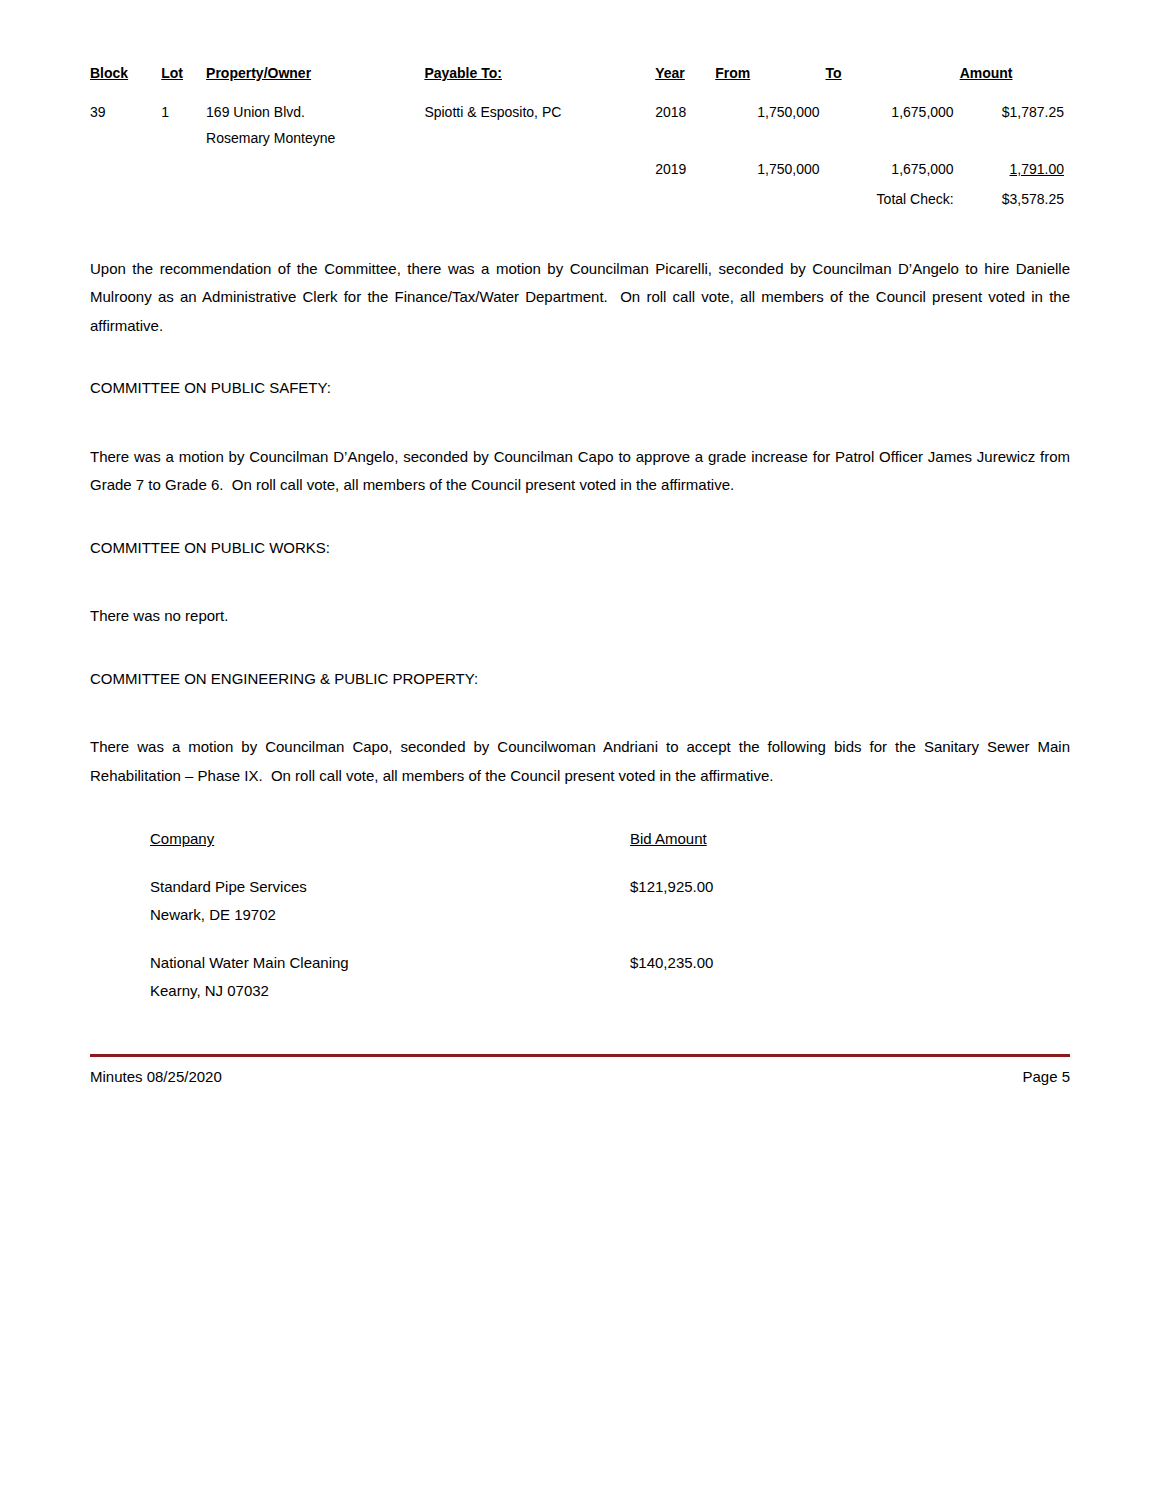| Block | Lot | Property/Owner | Payable To: | Year | From | To | Amount |
| --- | --- | --- | --- | --- | --- | --- | --- |
| 39 | 1 | 169 Union Blvd. Rosemary Monteyne | Spiotti & Esposito, PC | 2018 | 1,750,000 | 1,675,000 | $1,787.25 |
| | | | | 2019 | 1,750,000 | 1,675,000 | 1,791.00 |
| | | | | | | Total Check: | $3,578.25 |
Upon the recommendation of the Committee, there was a motion by Councilman Picarelli, seconded by Councilman D’Angelo to hire Danielle Mulroony as an Administrative Clerk for the Finance/Tax/Water Department. On roll call vote, all members of the Council present voted in the affirmative.
COMMITTEE ON PUBLIC SAFETY:
There was a motion by Councilman D’Angelo, seconded by Councilman Capo to approve a grade increase for Patrol Officer James Jurewicz from Grade 7 to Grade 6. On roll call vote, all members of the Council present voted in the affirmative.
COMMITTEE ON PUBLIC WORKS:
There was no report.
COMMITTEE ON ENGINEERING & PUBLIC PROPERTY:
There was a motion by Councilman Capo, seconded by Councilwoman Andriani to accept the following bids for the Sanitary Sewer Main Rehabilitation – Phase IX. On roll call vote, all members of the Council present voted in the affirmative.
| Company | Bid Amount |
| --- | --- |
| Standard Pipe Services Newark, DE 19702 | $121,925.00 |
| National Water Main Cleaning Kearny, NJ 07032 | $140,235.00 |
Minutes 08/25/2020 Page 5